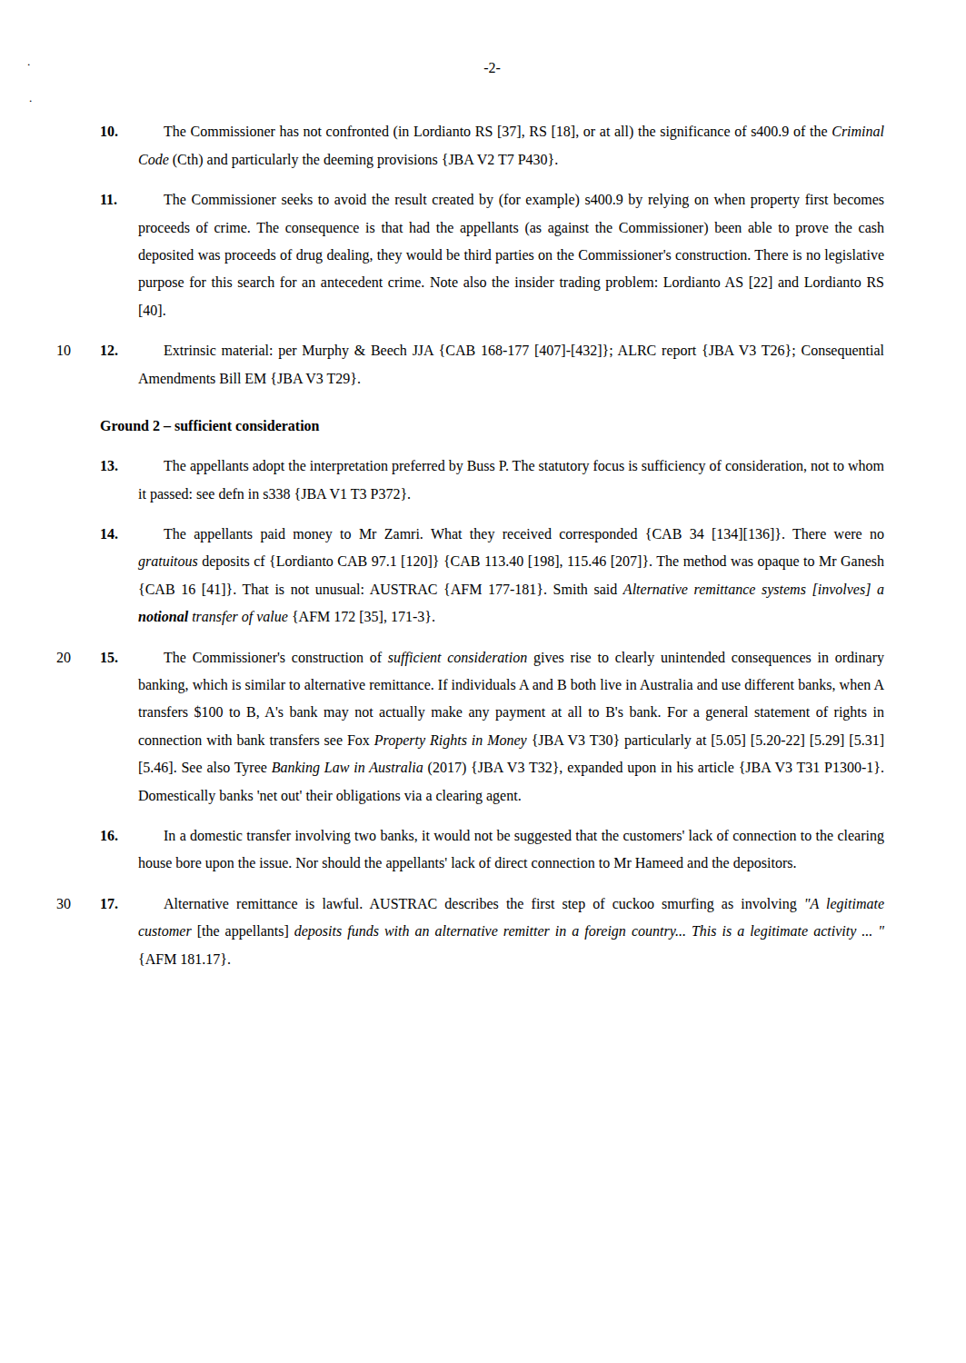.
.
-2-
10.
The Commissioner has not confronted (in Lordianto RS [37], RS [18], or at all) the significance of s400.9 of the Criminal Code (Cth) and particularly the deeming provisions {JBA V2 T7 P430}.
11.
The Commissioner seeks to avoid the result created by (for example) s400.9 by relying on when property first becomes proceeds of crime. The consequence is that had the appellants (as against the Commissioner) been able to prove the cash deposited was proceeds of drug dealing, they would be third parties on the Commissioner's construction. There is no legislative purpose for this search for an antecedent crime. Note also the insider trading problem: Lordianto AS [22] and Lordianto RS [40].
10
12.
Extrinsic material: per Murphy & Beech JJA {CAB 168-177 [407]-[432]}; ALRC report {JBA V3 T26}; Consequential Amendments Bill EM {JBA V3 T29}.
Ground 2 – sufficient consideration
13.
The appellants adopt the interpretation preferred by Buss P. The statutory focus is sufficiency of consideration, not to whom it passed: see defn in s338 {JBA V1 T3 P372}.
14.
The appellants paid money to Mr Zamri. What they received corresponded {CAB 34 [134][136]}. There were no gratuitous deposits cf {Lordianto CAB 97.1 [120]} {CAB 113.40 [198], 115.46 [207]}. The method was opaque to Mr Ganesh {CAB 16 [41]}. That is not unusual: AUSTRAC {AFM 177-181}. Smith said Alternative remittance systems [involves] a notional transfer of value {AFM 172 [35], 171-3}.
20
15.
The Commissioner's construction of sufficient consideration gives rise to clearly unintended consequences in ordinary banking, which is similar to alternative remittance. If individuals A and B both live in Australia and use different banks, when A transfers $100 to B, A's bank may not actually make any payment at all to B's bank. For a general statement of rights in connection with bank transfers see Fox Property Rights in Money {JBA V3 T30} particularly at [5.05] [5.20-22] [5.29] [5.31] [5.46]. See also Tyree Banking Law in Australia (2017) {JBA V3 T32}, expanded upon in his article {JBA V3 T31 P1300-1}. Domestically banks 'net out' their obligations via a clearing agent.
16.
In a domestic transfer involving two banks, it would not be suggested that the customers' lack of connection to the clearing house bore upon the issue. Nor should the appellants' lack of direct connection to Mr Hameed and the depositors.
30
17.
Alternative remittance is lawful. AUSTRAC describes the first step of cuckoo smurfing as involving "A legitimate customer [the appellants] deposits funds with an alternative remitter in a foreign country... This is a legitimate activity ... " {AFM 181.17}.